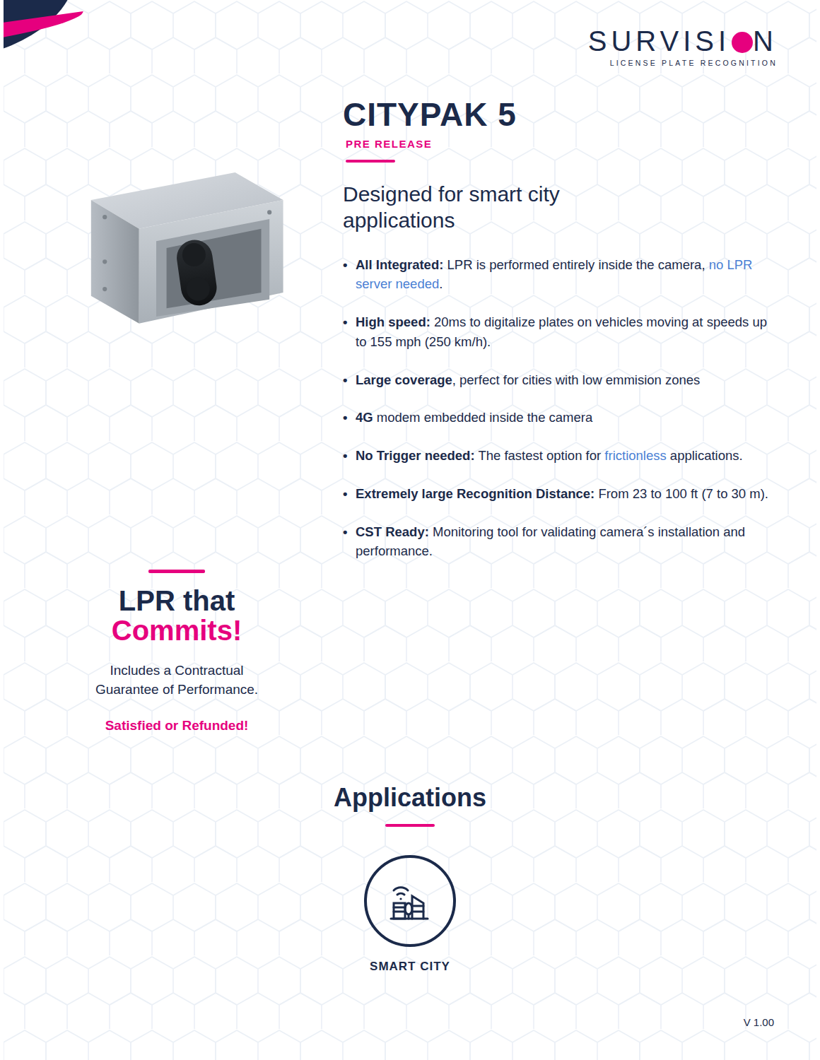SURVISI N
LICENSE PLATE RECOGNITION
LPR thatCommits!
Includes a Contractual
Guarantee of Performance.
Satisfied or Refunded!
CITYPAK 5
PRE RELEASE
Designed for smart city
applications
All Integrated: LPR is performed entirely inside the camera, no LPR server needed.
High speed: 20ms to digitalize plates on vehicles moving at speeds up to 155 mph (250 km/h).
Large coverage, perfect for cities with low emmision zones
4G modem embedded inside the camera
No Trigger needed: The fastest option for frictionless applications.
Extremely large Recognition Distance: From 23 to 100 ft (7 to 30 m).
CST Ready: Monitoring tool for validating camera´s installation and performance.
Applications
SMART CITY
V 1.00